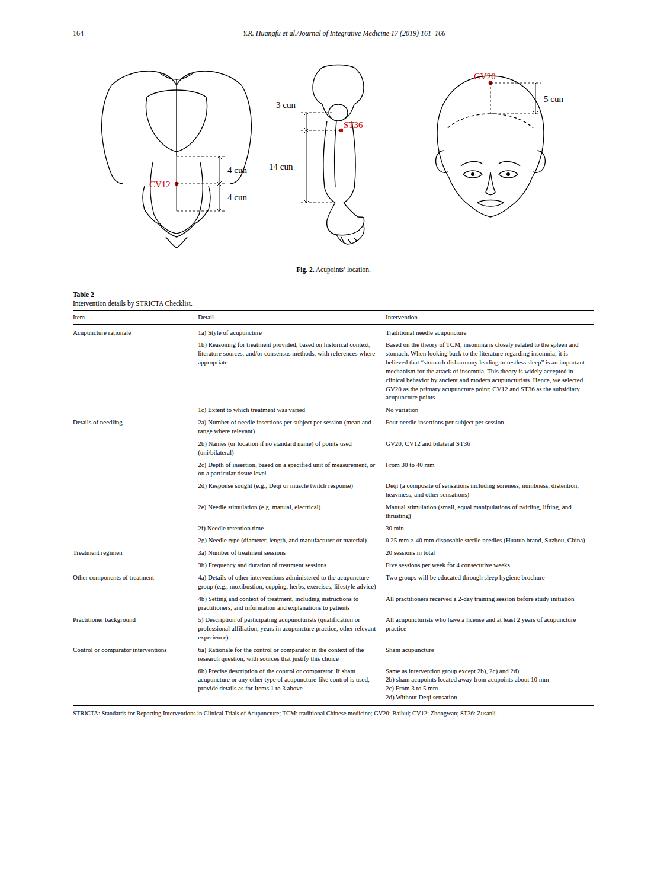164 Y.R. Huangfu et al./Journal of Integrative Medicine 17 (2019) 161–166
CV12 4 cun 4 cun ST36 3 cun 14 cun GV20 5 cun
Fig. 2. Acupoints’ location.
Table 2 Intervention details by STRICTA Checklist.
| Item | Detail | Intervention |
| --- | --- | --- |
| Acupuncture rationale | 1a) Style of acupuncture | Traditional needle acupuncture |
| | 1b) Reasoning for treatment provided, based on historical context, literature sources, and/or consensus methods, with references where appropriate | Based on the theory of TCM, insomnia is closely related to the spleen and stomach. When looking back to the literature regarding insomnia, it is believed that “stomach disharmony leading to restless sleep” is an important mechanism for the attack of insomnia. This theory is widely accepted in clinical behavior by ancient and modern acupuncturists. Hence, we selected GV20 as the primary acupuncture point; CV12 and ST36 as the subsidiary acupuncture points |
| | 1c) Extent to which treatment was varied | No variation |
| Details of needling | 2a) Number of needle insertions per subject per session (mean and range where relevant) | Four needle insertions per subject per session |
| | 2b) Names (or location if no standard name) of points used (uni/bilateral) | GV20, CV12 and bilateral ST36 |
| | 2c) Depth of insertion, based on a specified unit of measurement, or on a particular tissue level | From 30 to 40 mm |
| | 2d) Response sought (e.g., Deqi or muscle twitch response) | Deqi (a composite of sensations including soreness, numbness, distention, heaviness, and other sensations) |
| | 2e) Needle stimulation (e.g. manual, electrical) | Manual stimulation (small, equal manipulations of twirling, lifting, and thrusting) |
| | 2f) Needle retention time | 30 min |
| | 2g) Needle type (diameter, length, and manufacturer or material) | 0.25 mm × 40 mm disposable sterile needles (Huatuo brand, Suzhou, China) |
| Treatment regimen | 3a) Number of treatment sessions | 20 sessions in total |
| | 3b) Frequency and duration of treatment sessions | Five sessions per week for 4 consecutive weeks |
| Other components of treatment | 4a) Details of other interventions administered to the acupuncture group (e.g., moxibustion, cupping, herbs, exercises, lifestyle advice) | Two groups will be educated through sleep hygiene brochure |
| | 4b) Setting and context of treatment, including instructions to practitioners, and information and explanations to patients | All practitioners received a 2-day training session before study initiation |
| Practitioner background | 5) Description of participating acupuncturists (qualification or professional affiliation, years in acupuncture practice, other relevant experience) | All acupuncturists who have a license and at least 2 years of acupuncture practice |
| Control or comparator interventions | 6a) Rationale for the control or comparator in the context of the research question, with sources that justify this choice | Sham acupuncture |
| | 6b) Precise description of the control or comparator. If sham acupuncture or any other type of acupuncture-like control is used, provide details as for Items 1 to 3 above | Same as intervention group except 2b), 2c) and 2d) 2b) sham acupoints located away from acupoints about 10 mm 2c) From 3 to 5 mm 2d) Without Deqi sensation |
STRICTA: Standards for Reporting Interventions in Clinical Trials of Acupuncture; TCM: traditional Chinese medicine; GV20: Baihui; CV12: Zhongwan; ST36: Zusanli.